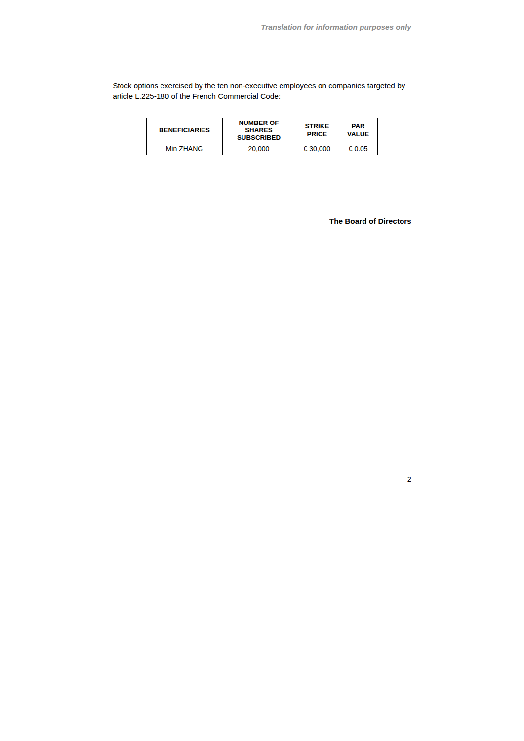Translation for information purposes only
Stock options exercised by the ten non-executive employees on companies targeted by article L.225-180 of the French Commercial Code:
| BENEFICIARIES | NUMBER OF SHARES SUBSCRIBED | STRIKE PRICE | PAR VALUE |
| --- | --- | --- | --- |
| Min ZHANG | 20,000 | € 30,000 | € 0.05 |
The Board of Directors
2